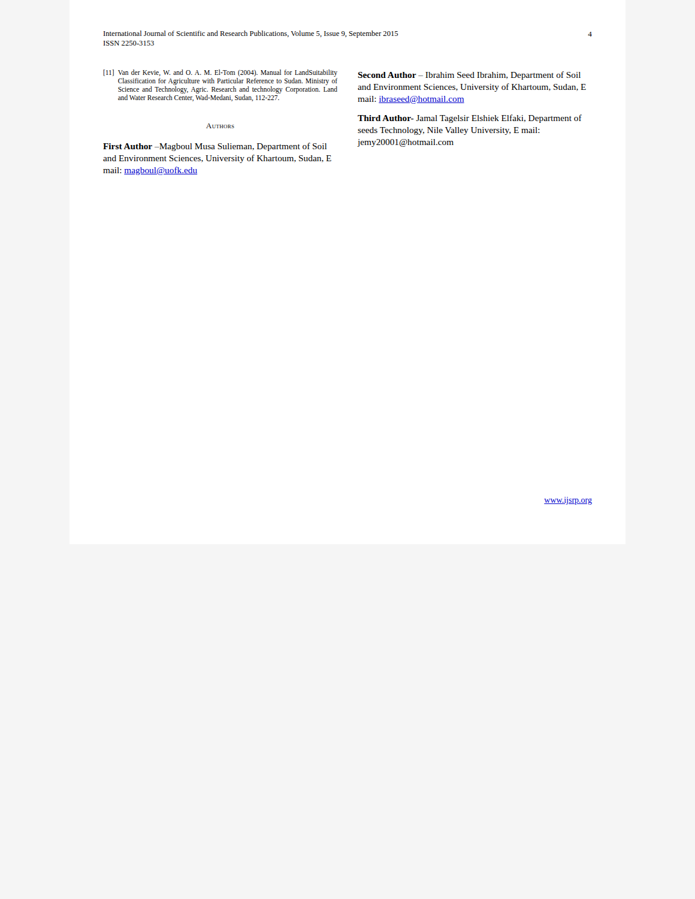International Journal of Scientific and Research Publications, Volume 5, Issue 9, September 2015
ISSN 2250-3153
4
[11] Van der Kevie, W. and O. A. M. El-Tom (2004). Manual for LandSuitability Classification for Agriculture with Particular Reference to Sudan. Ministry of Science and Technology, Agric. Research and technology Corporation. Land and Water Research Center, Wad-Medani, Sudan, 112-227.
Authors
First Author –Magboul Musa Sulieman, Department of Soil and Environment Sciences, University of Khartoum, Sudan, E mail: magboul@uofk.edu
Second Author – Ibrahim Seed Ibrahim, Department of Soil and Environment Sciences, University of Khartoum, Sudan, E mail: ibraseed@hotmail.com
Third Author- Jamal Tagelsir Elshiek Elfaki, Department of seeds Technology, Nile Valley University, E mail: jemy20001@hotmail.com
www.ijsrp.org